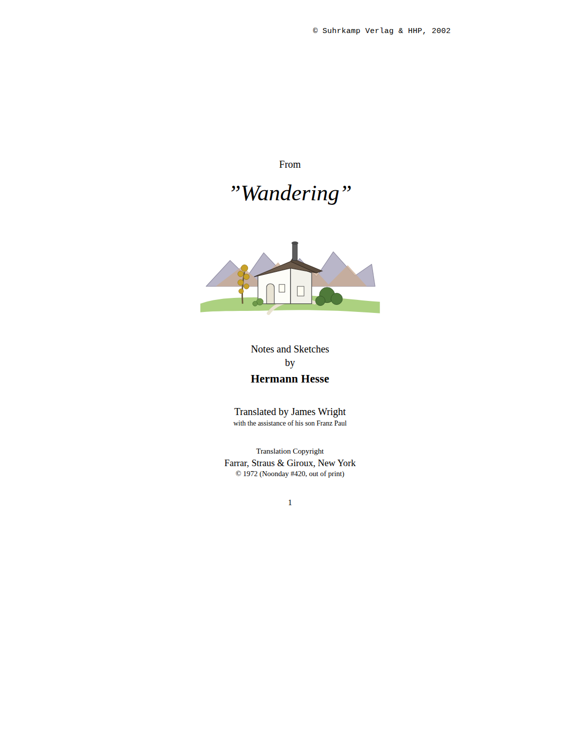© Suhrkamp Verlag & HHP, 2002
From
”Wandering”
Notes and Sketches
by
Hermann Hesse
Translated by James Wright with the assistance of his son Franz Paul
Translation Copyright
Farrar, Straus & Giroux, New York
© 1972 (Noonday #420, out of print)
1